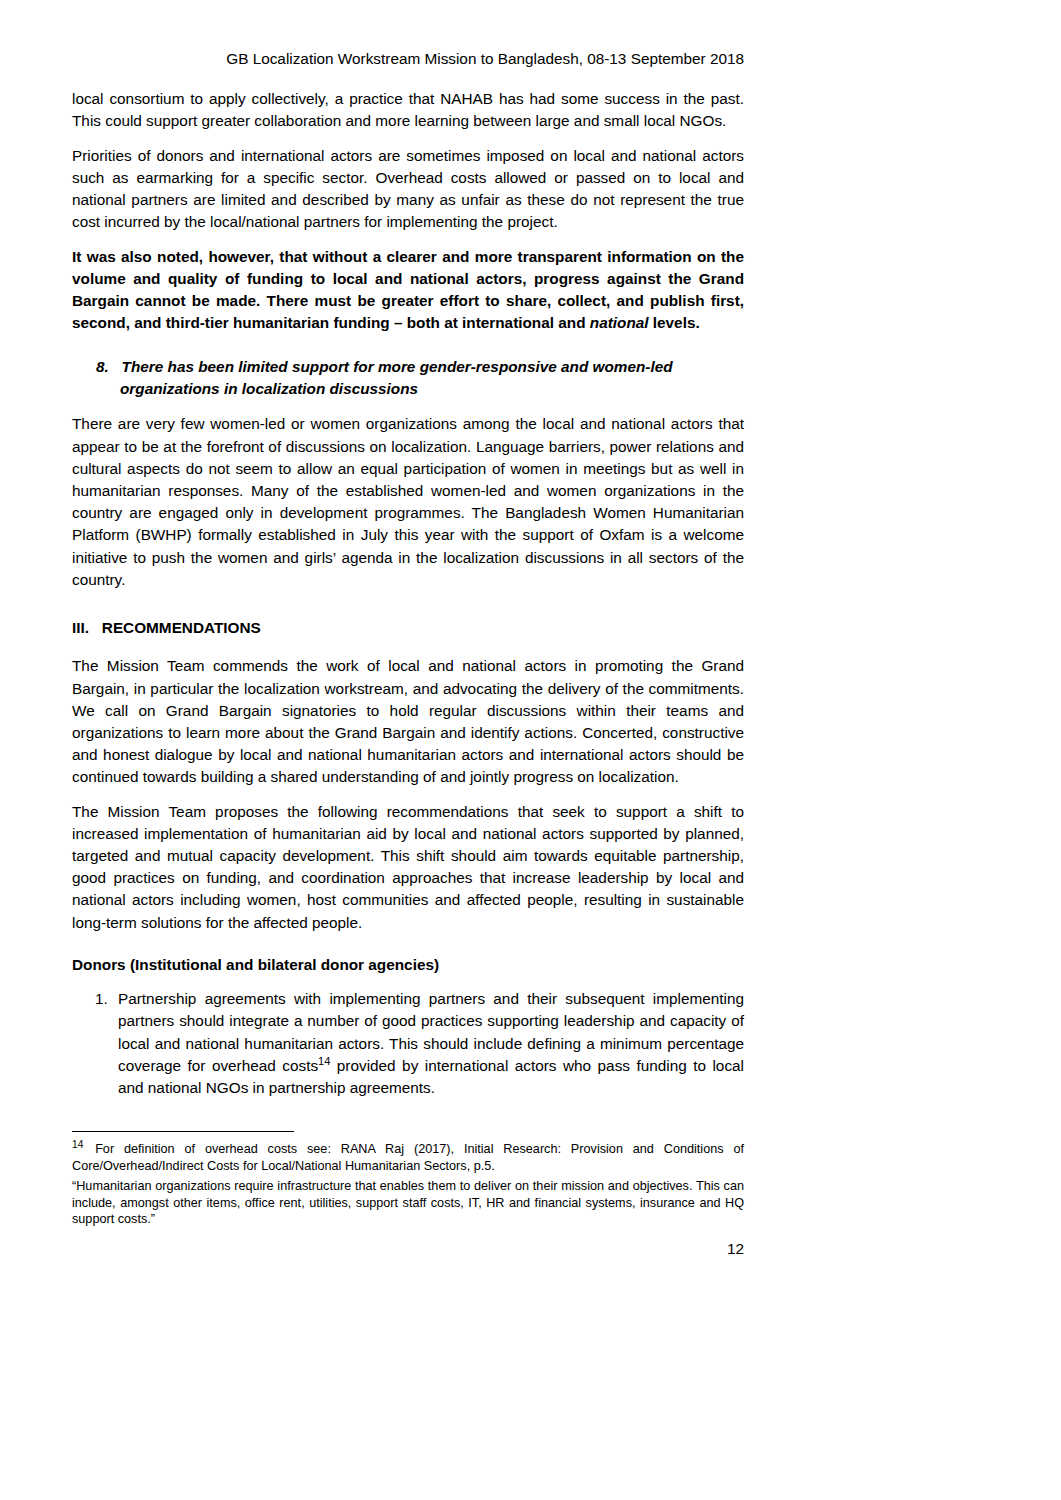GB Localization Workstream Mission to Bangladesh, 08-13 September 2018
local consortium to apply collectively, a practice that NAHAB has had some success in the past. This could support greater collaboration and more learning between large and small local NGOs.
Priorities of donors and international actors are sometimes imposed on local and national actors such as earmarking for a specific sector. Overhead costs allowed or passed on to local and national partners are limited and described by many as unfair as these do not represent the true cost incurred by the local/national partners for implementing the project.
It was also noted, however, that without a clearer and more transparent information on the volume and quality of funding to local and national actors, progress against the Grand Bargain cannot be made. There must be greater effort to share, collect, and publish first, second, and third-tier humanitarian funding – both at international and national levels.
8. There has been limited support for more gender-responsive and women-led organizations in localization discussions
There are very few women-led or women organizations among the local and national actors that appear to be at the forefront of discussions on localization. Language barriers, power relations and cultural aspects do not seem to allow an equal participation of women in meetings but as well in humanitarian responses. Many of the established women-led and women organizations in the country are engaged only in development programmes. The Bangladesh Women Humanitarian Platform (BWHP) formally established in July this year with the support of Oxfam is a welcome initiative to push the women and girls’ agenda in the localization discussions in all sectors of the country.
III. RECOMMENDATIONS
The Mission Team commends the work of local and national actors in promoting the Grand Bargain, in particular the localization workstream, and advocating the delivery of the commitments. We call on Grand Bargain signatories to hold regular discussions within their teams and organizations to learn more about the Grand Bargain and identify actions. Concerted, constructive and honest dialogue by local and national humanitarian actors and international actors should be continued towards building a shared understanding of and jointly progress on localization.
The Mission Team proposes the following recommendations that seek to support a shift to increased implementation of humanitarian aid by local and national actors supported by planned, targeted and mutual capacity development. This shift should aim towards equitable partnership, good practices on funding, and coordination approaches that increase leadership by local and national actors including women, host communities and affected people, resulting in sustainable long-term solutions for the affected people.
Donors (Institutional and bilateral donor agencies)
Partnership agreements with implementing partners and their subsequent implementing partners should integrate a number of good practices supporting leadership and capacity of local and national humanitarian actors. This should include defining a minimum percentage coverage for overhead costs14 provided by international actors who pass funding to local and national NGOs in partnership agreements.
14 For definition of overhead costs see: RANA Raj (2017), Initial Research: Provision and Conditions of Core/Overhead/Indirect Costs for Local/National Humanitarian Sectors, p.5.
“Humanitarian organizations require infrastructure that enables them to deliver on their mission and objectives. This can include, amongst other items, office rent, utilities, support staff costs, IT, HR and financial systems, insurance and HQ support costs.”
12